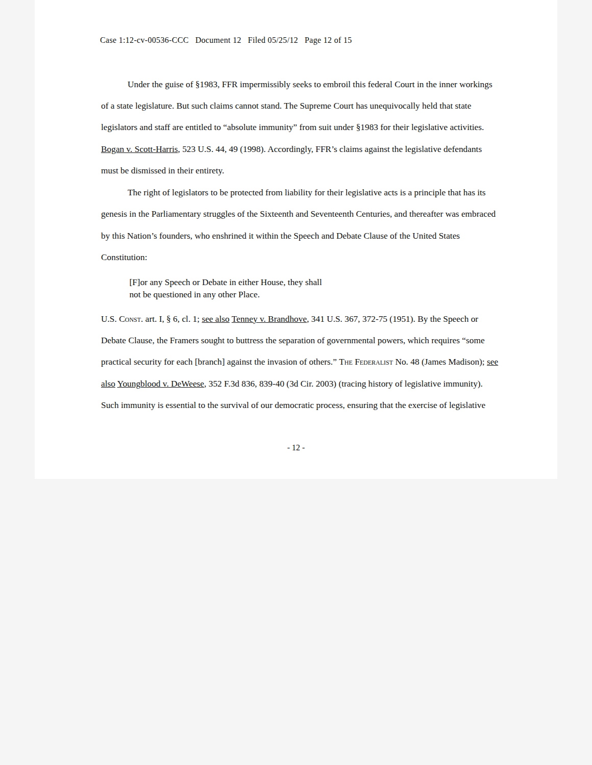Case 1:12-cv-00536-CCC Document 12 Filed 05/25/12 Page 12 of 15
Under the guise of §1983, FFR impermissibly seeks to embroil this federal Court in the inner workings of a state legislature. But such claims cannot stand. The Supreme Court has unequivocally held that state legislators and staff are entitled to “absolute immunity” from suit under §1983 for their legislative activities. Bogan v. Scott-Harris, 523 U.S. 44, 49 (1998). Accordingly, FFR’s claims against the legislative defendants must be dismissed in their entirety.
The right of legislators to be protected from liability for their legislative acts is a principle that has its genesis in the Parliamentary struggles of the Sixteenth and Seventeenth Centuries, and thereafter was embraced by this Nation’s founders, who enshrined it within the Speech and Debate Clause of the United States Constitution:
[F]or any Speech or Debate in either House, they shall
not be questioned in any other Place.
U.S. Const. art. I, § 6, cl. 1; see also Tenney v. Brandhove, 341 U.S. 367, 372-75 (1951). By the Speech or Debate Clause, the Framers sought to buttress the separation of governmental powers, which requires “some practical security for each [branch] against the invasion of others.” The Federalist No. 48 (James Madison); see also Youngblood v. DeWeese, 352 F.3d 836, 839-40 (3d Cir. 2003) (tracing history of legislative immunity). Such immunity is essential to the survival of our democratic process, ensuring that the exercise of legislative
- 12 -